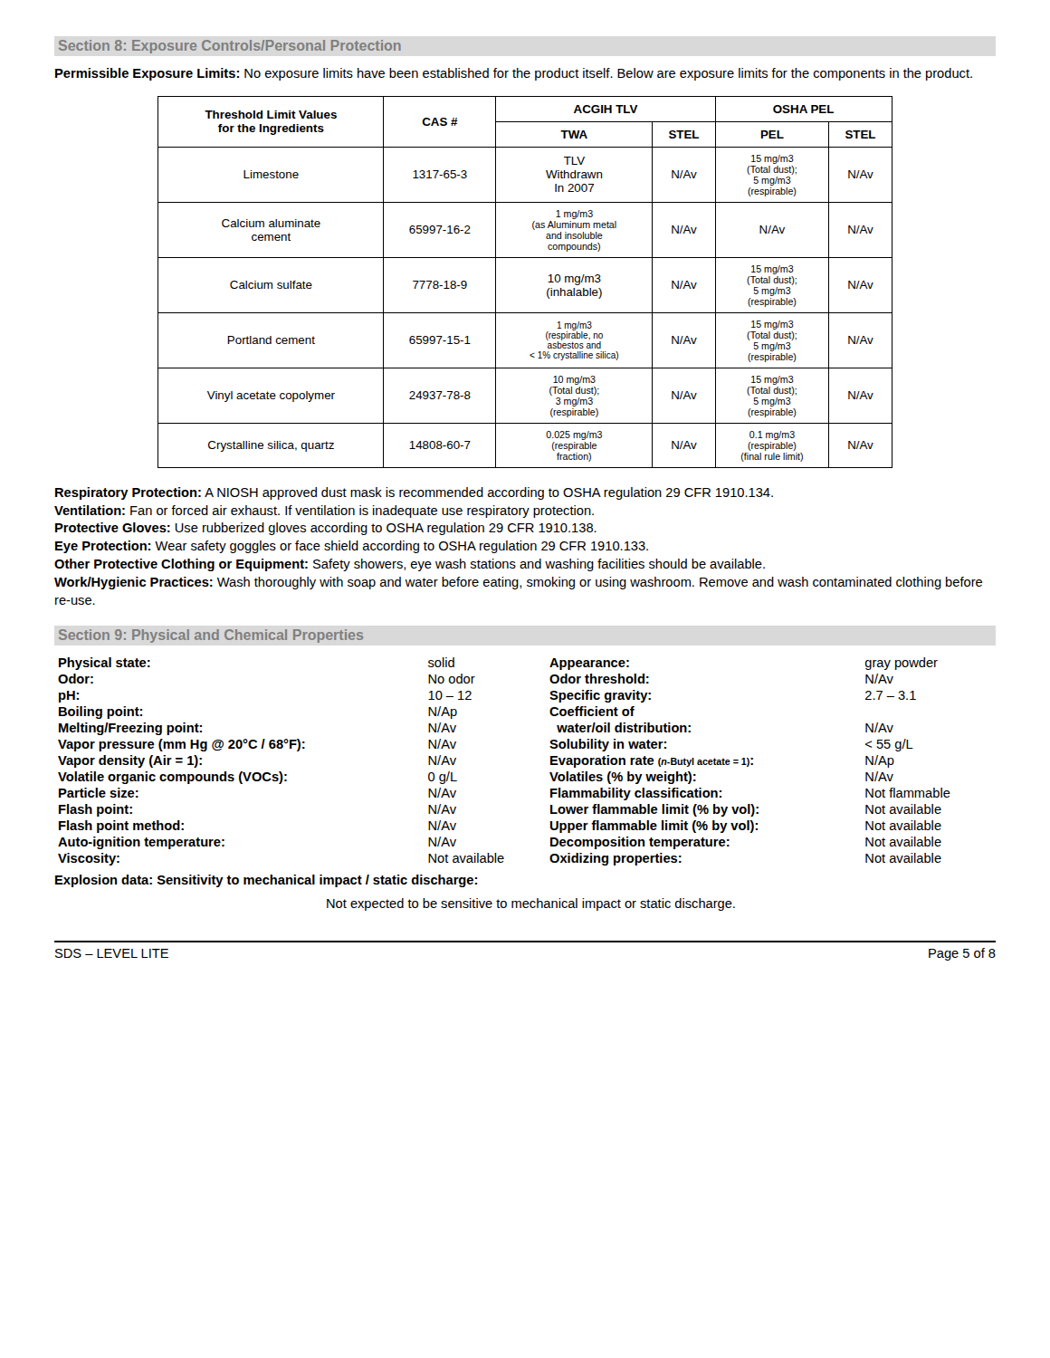Section 8: Exposure Controls/Personal Protection
Permissible Exposure Limits: No exposure limits have been established for the product itself. Below are exposure limits for the components in the product.
| Threshold Limit Values for the Ingredients | CAS # | ACGIH TLV | OSHA PEL |
| --- | --- | --- | --- |
| TWA | STEL | PEL | STEL |
| Limestone | 1317-65-3 | TLV Withdrawn In 2007 | N/Av | 15 mg/m3 (Total dust); 5 mg/m3 (respirable) | N/Av |
| Calcium aluminate cement | 65997-16-2 | 1 mg/m3 (as Aluminum metal and insoluble compounds) | N/Av | N/Av | N/Av |
| Calcium sulfate | 7778-18-9 | 10 mg/m3 (inhalable) | N/Av | 15 mg/m3 (Total dust); 5 mg/m3 (respirable) | N/Av |
| Portland cement | 65997-15-1 | 1 mg/m3 (respirable, no asbestos and < 1% crystalline silica) | N/Av | 15 mg/m3 (Total dust); 5 mg/m3 (respirable) | N/Av |
| Vinyl acetate copolymer | 24937-78-8 | 10 mg/m3 (Total dust); 3 mg/m3 (respirable) | N/Av | 15 mg/m3 (Total dust); 5 mg/m3 (respirable) | N/Av |
| Crystalline silica, quartz | 14808-60-7 | 0.025 mg/m3 (respirable fraction) | N/Av | 0.1 mg/m3 (respirable) (final rule limit) | N/Av |
Respiratory Protection: A NIOSH approved dust mask is recommended according to OSHA regulation 29 CFR 1910.134.
Ventilation: Fan or forced air exhaust. If ventilation is inadequate use respiratory protection.
Protective Gloves: Use rubberized gloves according to OSHA regulation 29 CFR 1910.138.
Eye Protection: Wear safety goggles or face shield according to OSHA regulation 29 CFR 1910.133.
Other Protective Clothing or Equipment: Safety showers, eye wash stations and washing facilities should be available.
Work/Hygienic Practices: Wash thoroughly with soap and water before eating, smoking or using washroom. Remove and wash contaminated clothing before re-use.
Section 9: Physical and Chemical Properties
| Physical state: | solid | Appearance: | gray powder |
| Odor: | No odor | Odor threshold: | N/Av |
| pH: | 10 – 12 | Specific gravity: | 2.7 – 3.1 |
| Boiling point: | N/Ap | Coefficient of | |
| Melting/Freezing point: | N/Av | water/oil distribution: | N/Av |
| Vapor pressure (mm Hg @ 20°C / 68°F): | N/Av | Solubility in water: | < 55 g/L |
| Vapor density (Air = 1): | N/Av | Evaporation rate ( n -Butyl acetate = 1) : | N/Ap |
| Volatile organic compounds (VOCs): | 0 g/L | Volatiles (% by weight): | N/Av |
| Particle size: | N/Av | Flammability classification: | Not flammable |
| Flash point: | N/Av | Lower flammable limit (% by vol): | Not available |
| Flash point method: | N/Av | Upper flammable limit (% by vol): | Not available |
| Auto-ignition temperature: | N/Av | Decomposition temperature: | Not available |
| Viscosity: | Not available | Oxidizing properties: | Not available |
Explosion data: Sensitivity to mechanical impact / static discharge:
Not expected to be sensitive to mechanical impact or static discharge.
SDS – LEVEL LITE Page 5 of 8